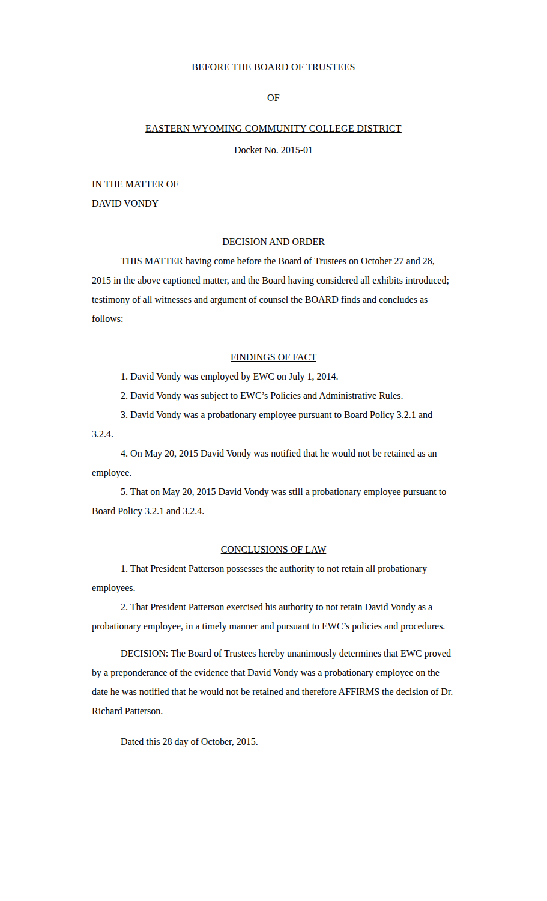Before the Board of Trustees
of
Eastern Wyoming Community College District
Docket No. 2015-01
IN THE MATTER OF
DAVID VONDY
Decision and Order
THIS MATTER having come before the Board of Trustees on October 27 and 28, 2015 in the above captioned matter, and the Board having considered all exhibits introduced; testimony of all witnesses and argument of counsel the BOARD finds and concludes as follows:
Findings of Fact
1. David Vondy was employed by EWC on July 1, 2014.
2. David Vondy was subject to EWC’s Policies and Administrative Rules.
3. David Vondy was a probationary employee pursuant to Board Policy 3.2.1 and 3.2.4.
4. On May 20, 2015 David Vondy was notified that he would not be retained as an employee.
5. That on May 20, 2015 David Vondy was still a probationary employee pursuant to Board Policy 3.2.1 and 3.2.4.
Conclusions of Law
1. That President Patterson possesses the authority to not retain all probationary employees.
2. That President Patterson exercised his authority to not retain David Vondy as a probationary employee, in a timely manner and pursuant to EWC’s policies and procedures.
DECISION: The Board of Trustees hereby unanimously determines that EWC proved by a preponderance of the evidence that David Vondy was a probationary employee on the date he was notified that he would not be retained and therefore AFFIRMS the decision of Dr. Richard Patterson.
Dated this 28 day of October, 2015.